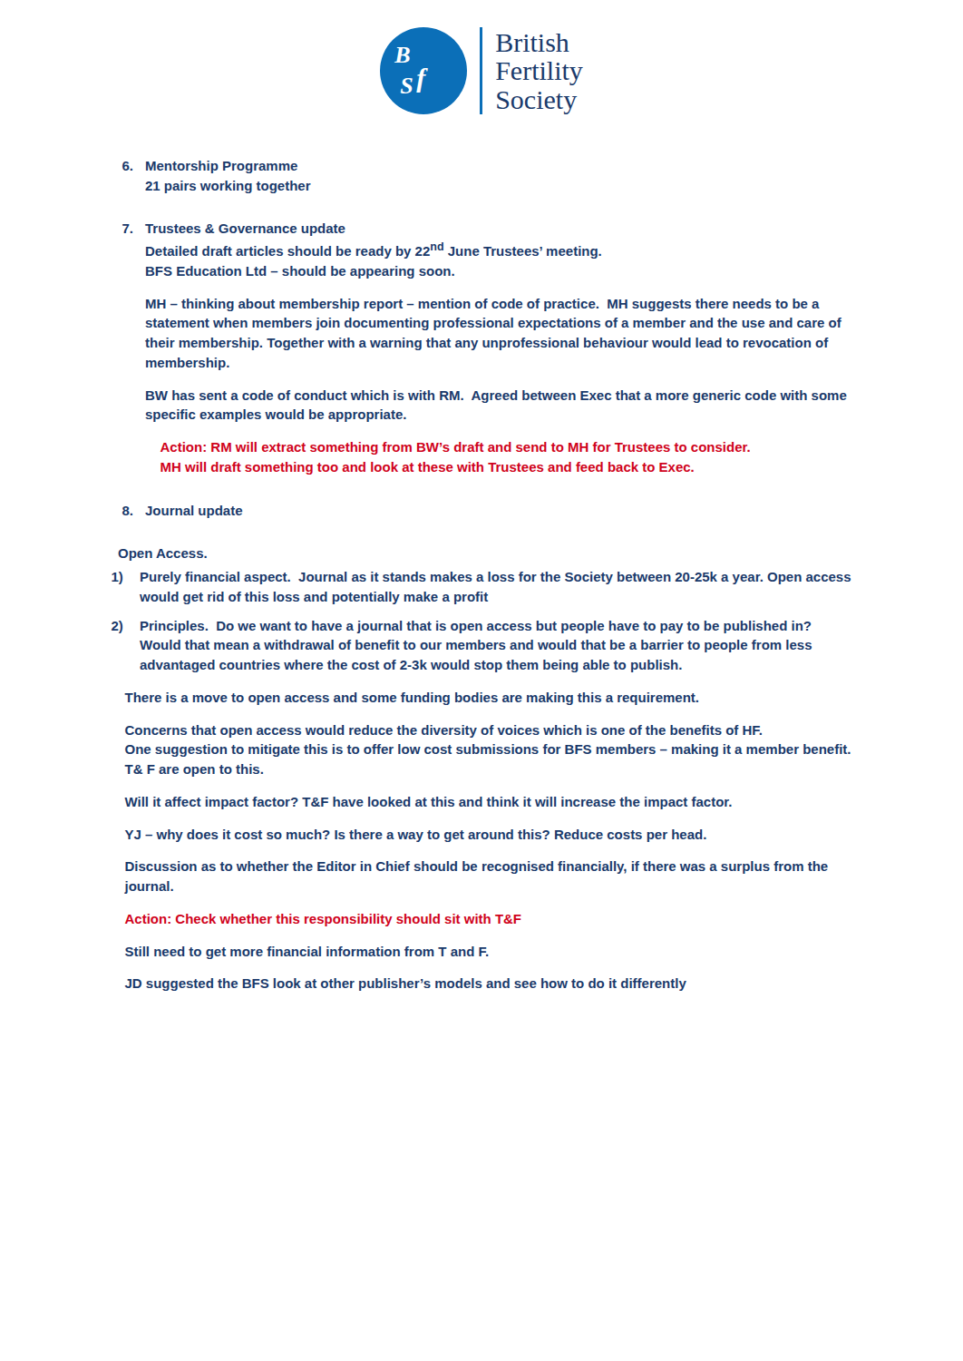B f S
British
Fertility
Society
Mentorship Programme
21 pairs working together
Trustees & Governance update
Detailed draft articles should be ready by 22nd June Trustees’ meeting.
BFS Education Ltd – should be appearing soon.
MH – thinking about membership report – mention of code of practice. MH suggests there needs to be a statement when members join documenting professional expectations of a member and the use and care of their membership. Together with a warning that any unprofessional behaviour would lead to revocation of membership.
BW has sent a code of conduct which is with RM. Agreed between Exec that a more generic code with some specific examples would be appropriate.
Action: RM will extract something from BW’s draft and send to MH for Trustees to consider.
MH will draft something too and look at these with Trustees and feed back to Exec.
Journal update
Open Access.
Purely financial aspect. Journal as it stands makes a loss for the Society between 20-25k a year. Open access would get rid of this loss and potentially make a profit
Principles. Do we want to have a journal that is open access but people have to pay to be published in? Would that mean a withdrawal of benefit to our members and would that be a barrier to people from less advantaged countries where the cost of 2-3k would stop them being able to publish.
There is a move to open access and some funding bodies are making this a requirement.
Concerns that open access would reduce the diversity of voices which is one of the benefits of HF.
One suggestion to mitigate this is to offer low cost submissions for BFS members – making it a member benefit. T& F are open to this.
Will it affect impact factor? T&F have looked at this and think it will increase the impact factor.
YJ – why does it cost so much? Is there a way to get around this? Reduce costs per head.
Discussion as to whether the Editor in Chief should be recognised financially, if there was a surplus from the journal.
Action: Check whether this responsibility should sit with T&F
Still need to get more financial information from T and F.
JD suggested the BFS look at other publisher’s models and see how to do it differently